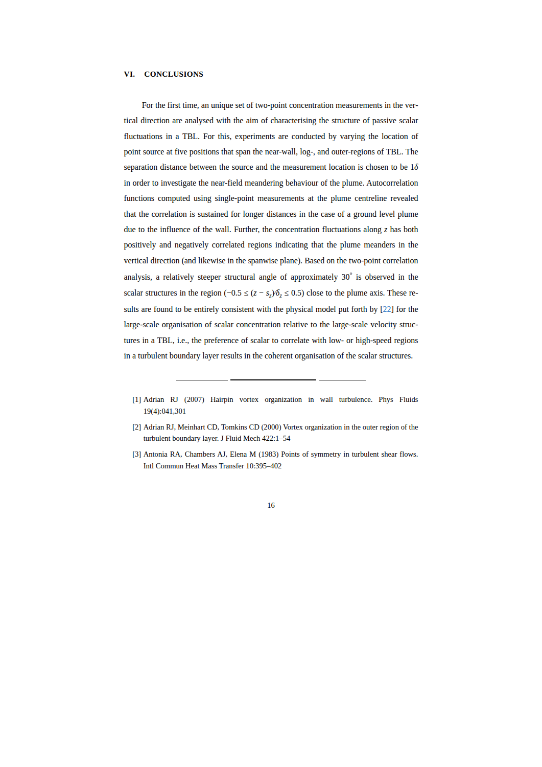VI. CONCLUSIONS
For the first time, an unique set of two-point concentration measurements in the vertical direction are analysed with the aim of characterising the structure of passive scalar fluctuations in a TBL. For this, experiments are conducted by varying the location of point source at five positions that span the near-wall, log-, and outer-regions of TBL. The separation distance between the source and the measurement location is chosen to be 1δ in order to investigate the near-field meandering behaviour of the plume. Autocorrelation functions computed using single-point measurements at the plume centreline revealed that the correlation is sustained for longer distances in the case of a ground level plume due to the influence of the wall. Further, the concentration fluctuations along z has both positively and negatively correlated regions indicating that the plume meanders in the vertical direction (and likewise in the spanwise plane). Based on the two-point correlation analysis, a relatively steeper structural angle of approximately 30° is observed in the scalar structures in the region (−0.5 ≤ (z − sz)⁄δz ≤ 0.5) close to the plume axis. These results are found to be entirely consistent with the physical model put forth by [22] for the large-scale organisation of scalar concentration relative to the large-scale velocity structures in a TBL, i.e., the preference of scalar to correlate with low- or high-speed regions in a turbulent boundary layer results in the coherent organisation of the scalar structures.
[1] Adrian RJ (2007) Hairpin vortex organization in wall turbulence. Phys Fluids 19(4):041,301
[2] Adrian RJ, Meinhart CD, Tomkins CD (2000) Vortex organization in the outer region of the turbulent boundary layer. J Fluid Mech 422:1–54
[3] Antonia RA, Chambers AJ, Elena M (1983) Points of symmetry in turbulent shear flows. Intl Commun Heat Mass Transfer 10:395–402
16